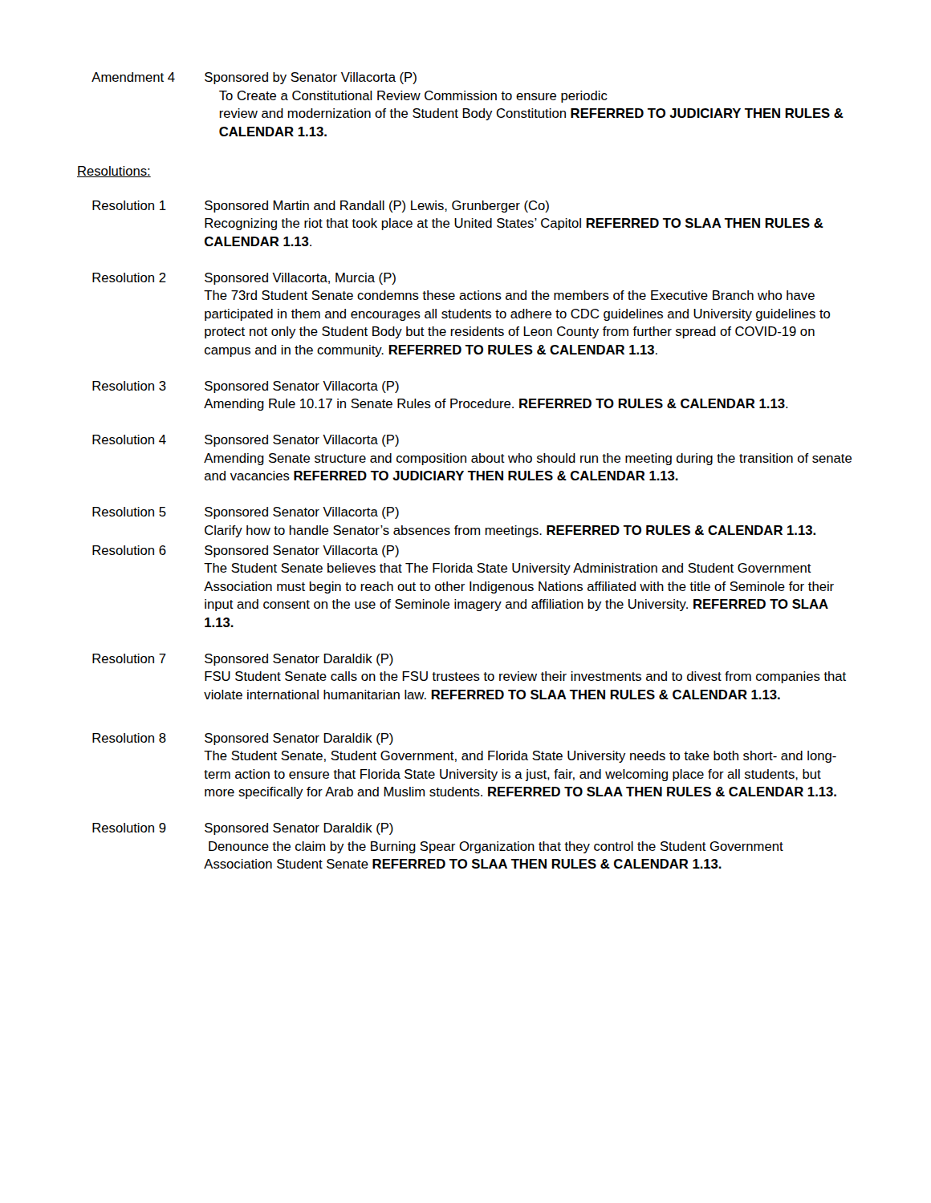Amendment 4
Sponsored by Senator Villacorta (P)
To Create a Constitutional Review Commission to ensure periodic
review and modernization of the Student Body Constitution REFERRED TO JUDICIARY THEN RULES & CALENDAR 1.13.
Resolutions:
Resolution 1
Sponsored Martin and Randall (P) Lewis, Grunberger (Co)
Recognizing the riot that took place at the United States’ Capitol REFERRED TO SLAA THEN RULES & CALENDAR 1.13.
Resolution 2
Sponsored Villacorta, Murcia (P)
The 73rd Student Senate condemns these actions and the members of the Executive Branch who have participated in them and encourages all students to adhere to CDC guidelines and University guidelines to protect not only the Student Body but the residents of Leon County from further spread of COVID-19 on campus and in the community. REFERRED TO RULES & CALENDAR 1.13.
Resolution 3
Sponsored Senator Villacorta (P)
Amending Rule 10.17 in Senate Rules of Procedure. REFERRED TO RULES & CALENDAR 1.13.
Resolution 4
Sponsored Senator Villacorta (P)
Amending Senate structure and composition about who should run the meeting during the transition of senate and vacancies REFERRED TO JUDICIARY THEN RULES & CALENDAR 1.13.
Resolution 5
Sponsored Senator Villacorta (P)
Clarify how to handle Senator’s absences from meetings. REFERRED TO RULES & CALENDAR 1.13.
Resolution 6
Sponsored Senator Villacorta (P)
The Student Senate believes that The Florida State University Administration and Student Government Association must begin to reach out to other Indigenous Nations affiliated with the title of Seminole for their input and consent on the use of Seminole imagery and affiliation by the University. REFERRED TO SLAA 1.13.
Resolution 7
Sponsored Senator Daraldik (P)
FSU Student Senate calls on the FSU trustees to review their investments and to divest from companies that violate international humanitarian law. REFERRED TO SLAA THEN RULES & CALENDAR 1.13.
Resolution 8
Sponsored Senator Daraldik (P)
The Student Senate, Student Government, and Florida State University needs to take both short- and long-term action to ensure that Florida State University is a just, fair, and welcoming place for all students, but more specifically for Arab and Muslim students. REFERRED TO SLAA THEN RULES & CALENDAR 1.13.
Resolution 9
Sponsored Senator Daraldik (P)
Denounce the claim by the Burning Spear Organization that they control the Student Government Association Student Senate REFERRED TO SLAA THEN RULES & CALENDAR 1.13.